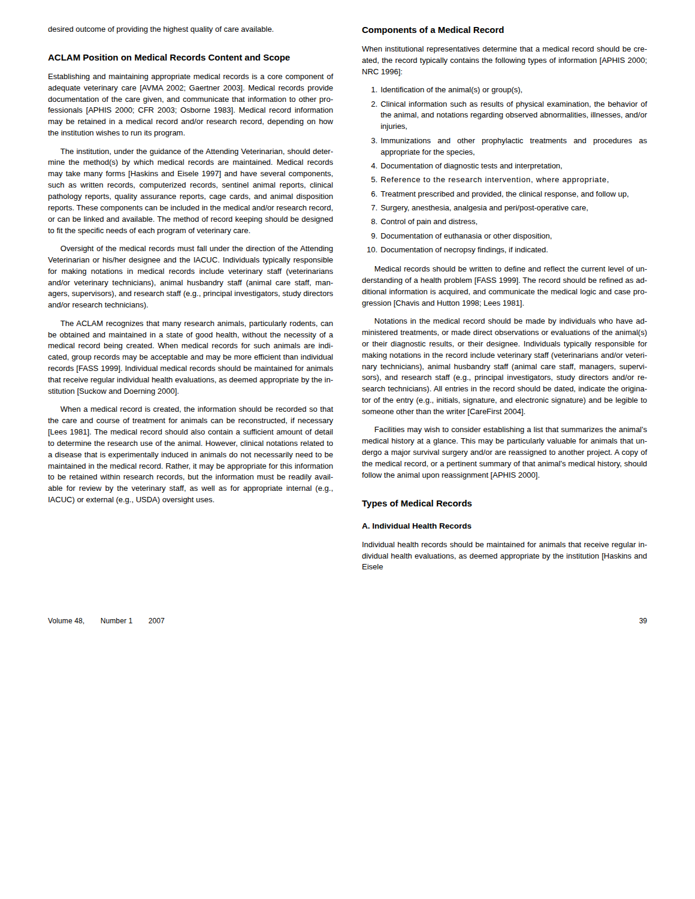desired outcome of providing the highest quality of care available.
ACLAM Position on Medical Records Content and Scope
Establishing and maintaining appropriate medical records is a core component of adequate veterinary care [AVMA 2002; Gaertner 2003]. Medical records provide documentation of the care given, and communicate that information to other professionals [APHIS 2000; CFR 2003; Osborne 1983]. Medical record information may be retained in a medical record and/or research record, depending on how the institution wishes to run its program.
The institution, under the guidance of the Attending Veterinarian, should determine the method(s) by which medical records are maintained. Medical records may take many forms [Haskins and Eisele 1997] and have several components, such as written records, computerized records, sentinel animal reports, clinical pathology reports, quality assurance reports, cage cards, and animal disposition reports. These components can be included in the medical and/or research record, or can be linked and available. The method of record keeping should be designed to fit the specific needs of each program of veterinary care.
Oversight of the medical records must fall under the direction of the Attending Veterinarian or his/her designee and the IACUC. Individuals typically responsible for making notations in medical records include veterinary staff (veterinarians and/or veterinary technicians), animal husbandry staff (animal care staff, managers, supervisors), and research staff (e.g., principal investigators, study directors and/or research technicians).
The ACLAM recognizes that many research animals, particularly rodents, can be obtained and maintained in a state of good health, without the necessity of a medical record being created. When medical records for such animals are indicated, group records may be acceptable and may be more efficient than individual records [FASS 1999]. Individual medical records should be maintained for animals that receive regular individual health evaluations, as deemed appropriate by the institution [Suckow and Doerning 2000].
When a medical record is created, the information should be recorded so that the care and course of treatment for animals can be reconstructed, if necessary [Lees 1981]. The medical record should also contain a sufficient amount of detail to determine the research use of the animal. However, clinical notations related to a disease that is experimentally induced in animals do not necessarily need to be maintained in the medical record. Rather, it may be appropriate for this information to be retained within research records, but the information must be readily available for review by the veterinary staff, as well as for appropriate internal (e.g., IACUC) or external (e.g., USDA) oversight uses.
Components of a Medical Record
When institutional representatives determine that a medical record should be created, the record typically contains the following types of information [APHIS 2000; NRC 1996]:
Identification of the animal(s) or group(s),
Clinical information such as results of physical examination, the behavior of the animal, and notations regarding observed abnormalities, illnesses, and/or injuries,
Immunizations and other prophylactic treatments and procedures as appropriate for the species,
Documentation of diagnostic tests and interpretation,
Reference to the research intervention, where appropriate,
Treatment prescribed and provided, the clinical response, and follow up,
Surgery, anesthesia, analgesia and peri/post-operative care,
Control of pain and distress,
Documentation of euthanasia or other disposition,
Documentation of necropsy findings, if indicated.
Medical records should be written to define and reflect the current level of understanding of a health problem [FASS 1999]. The record should be refined as additional information is acquired, and communicate the medical logic and case progression [Chavis and Hutton 1998; Lees 1981].
Notations in the medical record should be made by individuals who have administered treatments, or made direct observations or evaluations of the animal(s) or their diagnostic results, or their designee. Individuals typically responsible for making notations in the record include veterinary staff (veterinarians and/or veterinary technicians), animal husbandry staff (animal care staff, managers, supervisors), and research staff (e.g., principal investigators, study directors and/or research technicians). All entries in the record should be dated, indicate the originator of the entry (e.g., initials, signature, and electronic signature) and be legible to someone other than the writer [CareFirst 2004].
Facilities may wish to consider establishing a list that summarizes the animal's medical history at a glance. This may be particularly valuable for animals that undergo a major survival surgery and/or are reassigned to another project. A copy of the medical record, or a pertinent summary of that animal's medical history, should follow the animal upon reassignment [APHIS 2000].
Types of Medical Records
A. Individual Health Records
Individual health records should be maintained for animals that receive regular individual health evaluations, as deemed appropriate by the institution [Haskins and Eisele
Volume 48,Number 12007
39